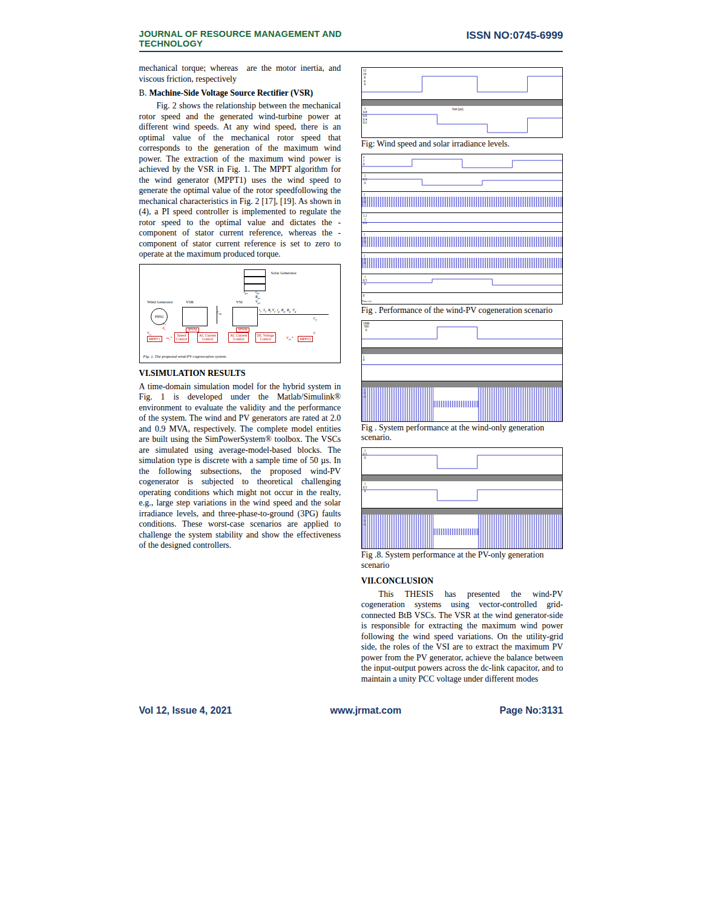JOURNAL OF RESOURCE MANAGEMENT AND TECHNOLOGY
ISSN NO:0745-6999
mechanical torque; whereas are the motor inertia, and viscous friction, respectively
B. Machine-Side Voltage Source Rectifier (VSR)
Fig. 2 shows the relationship between the mechanical rotor speed and the generated wind-turbine power at different wind speeds. At any wind speed, there is an optimal value of the mechanical rotor speed that corresponds to the generation of the maximum wind power. The extraction of the maximum wind power is achieved by the VSR in Fig. 1. The MPPT algorithm for the wind generator (MPPT1) uses the wind speed to generate the optimal value of the rotor speedfollowing the mechanical characteristics in Fig. 2 [17], [19]. As shown in (4), a PI speed controller is implemented to regulate the rotor speed to the optimal value and dictates the -component of stator current reference, whereas the -component of stator current reference is set to zero to operate at the maximum produced torque.
Solar Generator
Ipv
Idc
Rpv
Vpv
Wind Generator
VSR
VSI
PMSG
Cdc
ic Lf Rf Vf ig Rg Rg Vg
Cf
Vw
MPPT1
ωr*
Speed
Control
AC Current
Control
AC Current
Control
DC Voltage
Control
Vdc*
MPPT2
S
SPWM
SPWM
θr
ωr
Fig. 1. The proposed wind-PV cogeneration system.
VI.SIMULATION RESULTS
A time-domain simulation model for the hybrid system in Fig. 1 is developed under the Matlab/Simulink® environment to evaluate the validity and the performance of the system. The wind and PV generators are rated at 2.0 and 0.9 MVA, respectively. The complete model entities are built using the SimPowerSystem® toolbox. The VSCs are simulated using average-model-based blocks. The simulation type is discrete with a sample time of 50 µs. In the following subsections, the proposed wind-PV cogenerator is subjected to theoretical challenging operating conditions which might not occur in the realty, e.g., large step variations in the wind speed and the solar irradiance levels, and three-phase-to-ground (3PG) faults conditions. These worst-case scenarios are applied to challenge the system stability and show the effectiveness of the designed controllers.
12
10
8
6
4
1
0.8
0.6
0.4
0.2
Sun (pu)
Fig: Wind speed and solar irradiance levels.
2
1
0
1
0.5
0
1
0
-1
1.1
1
0.9
1
0
-1
1
0
-1
1
0.5
0
0
Time (s)
Fig . Performance of the wind-PV cogeneration scenario
1000
500
0
1
0
1
0
-1
Fig . System performance at the wind-only generation scenario.
1
0.5
0
1
0.5
0
1
0
-1
Fig .8. System performance at the PV-only generation scenario
VII.CONCLUSION
This THESIS has presented the wind-PV cogeneration systems using vector-controlled grid-connected BtB VSCs. The VSR at the wind generator-side is responsible for extracting the maximum wind power following the wind speed variations. On the utility-grid side, the roles of the VSI are to extract the maximum PV power from the PV generator, achieve the balance between the input-output powers across the dc-link capacitor, and to maintain a unity PCC voltage under different modes
Vol 12, Issue 4, 2021
www.jrmat.com
Page No:3131